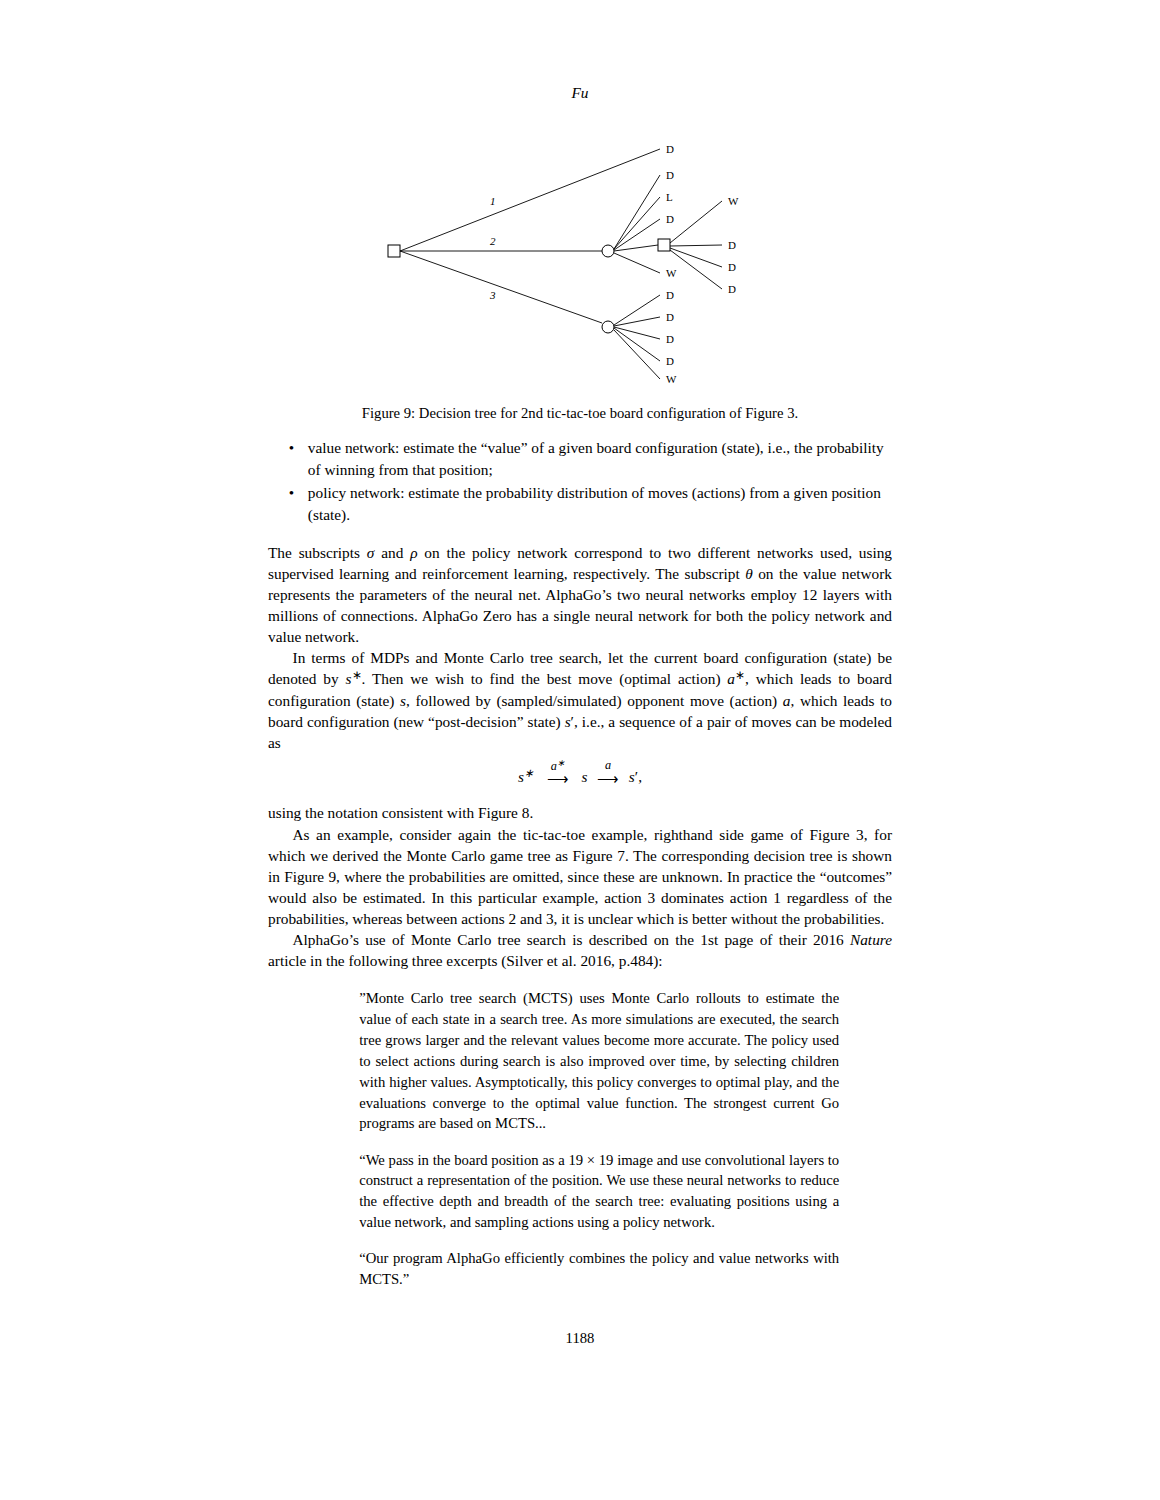Fu
D 1 2 3 D L D W W D D D D D D D W
Figure 9: Decision tree for 2nd tic-tac-toe board configuration of Figure 3.
value network: estimate the “value” of a given board configuration (state), i.e., the probability of winning from that position;
policy network: estimate the probability distribution of moves (actions) from a given position (state).
The subscripts σ and ρ on the policy network correspond to two different networks used, using supervised learning and reinforcement learning, respectively. The subscript θ on the value network represents the parameters of the neural net. AlphaGo’s two neural networks employ 12 layers with millions of connections. AlphaGo Zero has a single neural network for both the policy network and value network.
In terms of MDPs and Monte Carlo tree search, let the current board configuration (state) be denoted by s∗. Then we wish to find the best move (optimal action) a∗, which leads to board configuration (state) s, followed by (sampled/simulated) opponent move (action) a, which leads to board configuration (new “post-decision” state) s′, i.e., a sequence of a pair of moves can be modeled as
s∗ a∗ ⟶ s a ⟶ s′,
using the notation consistent with Figure 8.
As an example, consider again the tic-tac-toe example, righthand side game of Figure 3, for which we derived the Monte Carlo game tree as Figure 7. The corresponding decision tree is shown in Figure 9, where the probabilities are omitted, since these are unknown. In practice the “outcomes” would also be estimated. In this particular example, action 3 dominates action 1 regardless of the probabilities, whereas between actions 2 and 3, it is unclear which is better without the probabilities.
AlphaGo’s use of Monte Carlo tree search is described on the 1st page of their 2016 Nature article in the following three excerpts (Silver et al. 2016, p.484):
”Monte Carlo tree search (MCTS) uses Monte Carlo rollouts to estimate the value of each state in a search tree. As more simulations are executed, the search tree grows larger and the relevant values become more accurate. The policy used to select actions during search is also improved over time, by selecting children with higher values. Asymptotically, this policy converges to optimal play, and the evaluations converge to the optimal value function. The strongest current Go programs are based on MCTS...
“We pass in the board position as a 19 × 19 image and use convolutional layers to construct a representation of the position. We use these neural networks to reduce the effective depth and breadth of the search tree: evaluating positions using a value network, and sampling actions using a policy network.
“Our program AlphaGo efficiently combines the policy and value networks with MCTS.”
1188